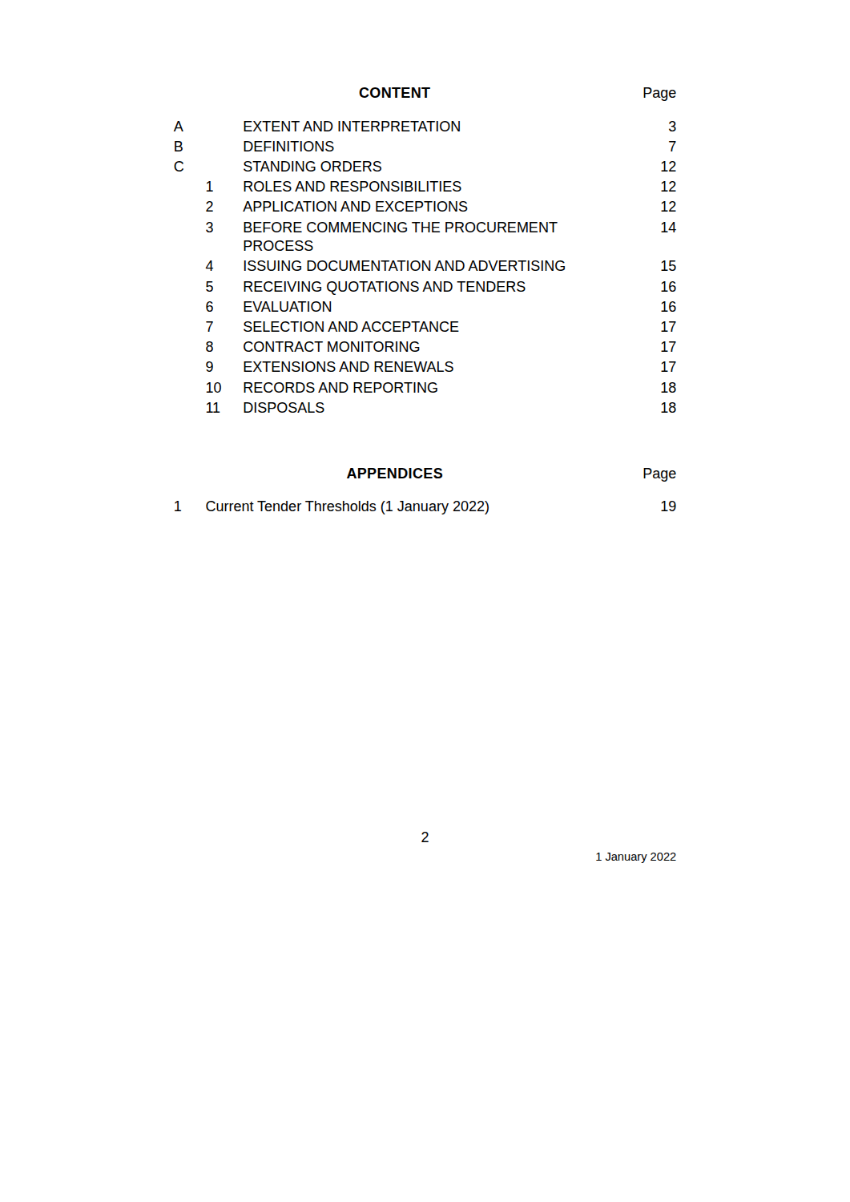CONTENT
Page
| A | | EXTENT AND INTERPRETATION | 3 |
| B | | DEFINITIONS | 7 |
| C | | STANDING ORDERS | 12 |
| | 1 | ROLES AND RESPONSIBILITIES | 12 |
| | 2 | APPLICATION AND EXCEPTIONS | 12 |
| | 3 | BEFORE COMMENCING THE PROCUREMENT PROCESS | 14 |
| | 4 | ISSUING DOCUMENTATION AND ADVERTISING | 15 |
| | 5 | RECEIVING QUOTATIONS AND TENDERS | 16 |
| | 6 | EVALUATION | 16 |
| | 7 | SELECTION AND ACCEPTANCE | 17 |
| | 8 | CONTRACT MONITORING | 17 |
| | 9 | EXTENSIONS AND RENEWALS | 17 |
| | 10 | RECORDS AND REPORTING | 18 |
| | 11 | DISPOSALS | 18 |
APPENDICES
Page
| 1 | Current Tender Thresholds (1 January 2022) | 19 |
2
1 January 2022